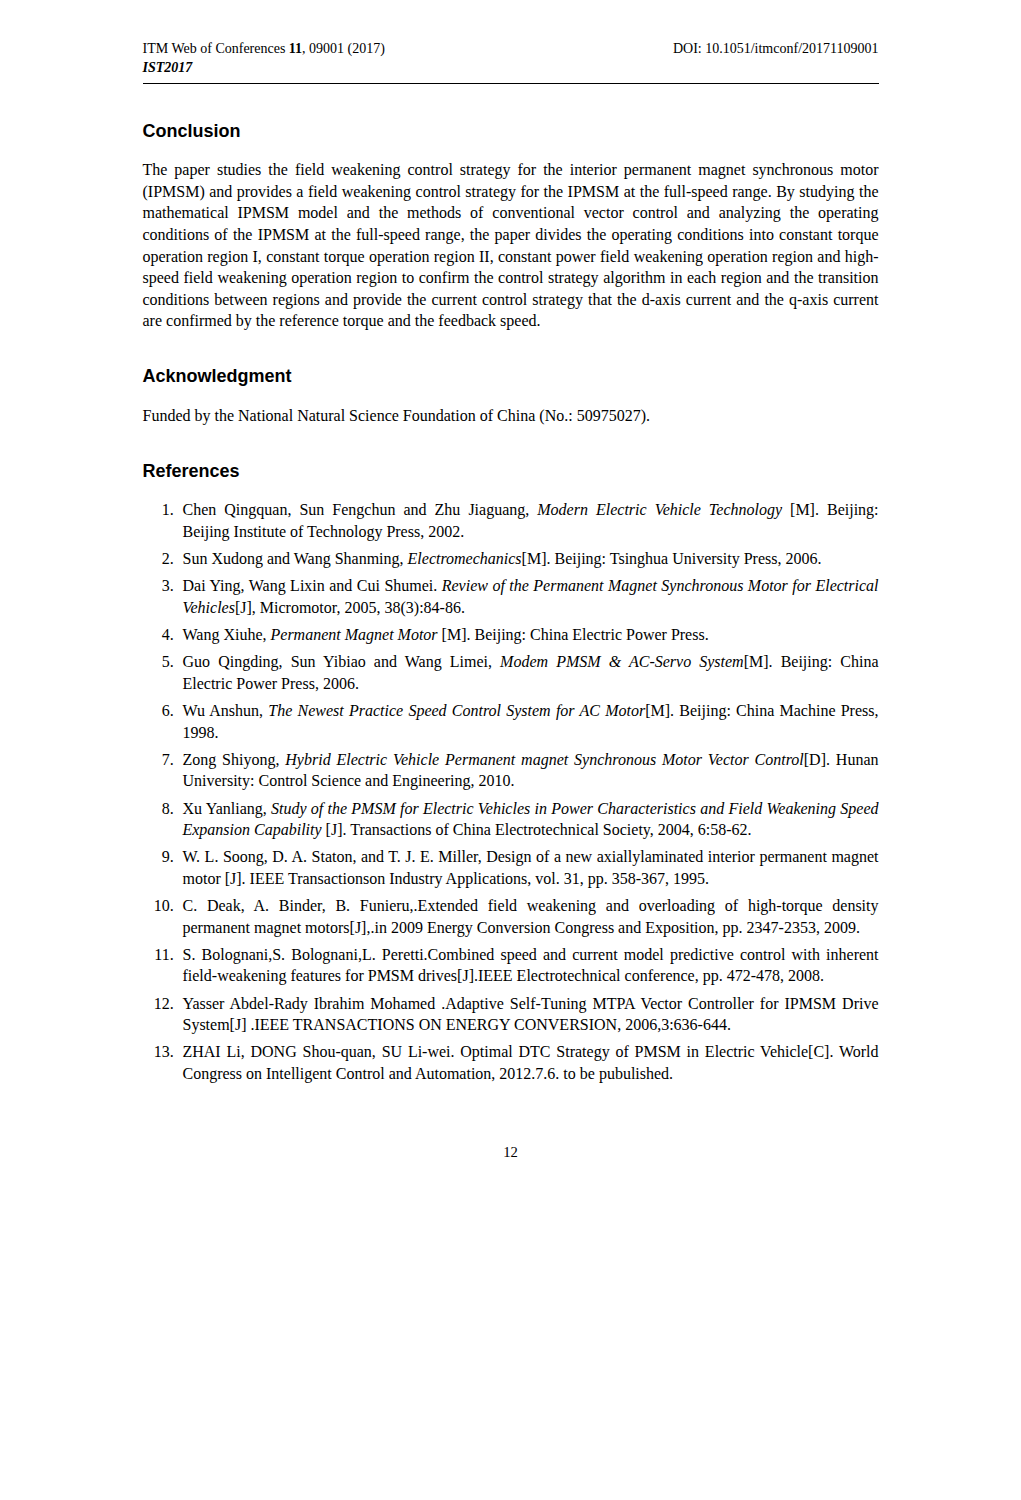ITM Web of Conferences 11, 09001 (2017)
IST2017
DOI: 10.1051/itmconf/20171109001
Conclusion
The paper studies the field weakening control strategy for the interior permanent magnet synchronous motor (IPMSM) and provides a field weakening control strategy for the IPMSM at the full-speed range. By studying the mathematical IPMSM model and the methods of conventional vector control and analyzing the operating conditions of the IPMSM at the full-speed range, the paper divides the operating conditions into constant torque operation region I, constant torque operation region II, constant power field weakening operation region and high-speed field weakening operation region to confirm the control strategy algorithm in each region and the transition conditions between regions and provide the current control strategy that the d-axis current and the q-axis current are confirmed by the reference torque and the feedback speed.
Acknowledgment
Funded by the National Natural Science Foundation of China (No.: 50975027).
References
Chen Qingquan, Sun Fengchun and Zhu Jiaguang, Modern Electric Vehicle Technology [M]. Beijing: Beijing Institute of Technology Press, 2002.
Sun Xudong and Wang Shanming, Electromechanics[M]. Beijing: Tsinghua University Press, 2006.
Dai Ying, Wang Lixin and Cui Shumei. Review of the Permanent Magnet Synchronous Motor for Electrical Vehicles[J], Micromotor, 2005, 38(3):84-86.
Wang Xiuhe, Permanent Magnet Motor [M]. Beijing: China Electric Power Press.
Guo Qingding, Sun Yibiao and Wang Limei, Modem PMSM & AC-Servo System[M]. Beijing: China Electric Power Press, 2006.
Wu Anshun, The Newest Practice Speed Control System for AC Motor[M]. Beijing: China Machine Press, 1998.
Zong Shiyong, Hybrid Electric Vehicle Permanent magnet Synchronous Motor Vector Control[D]. Hunan University: Control Science and Engineering, 2010.
Xu Yanliang, Study of the PMSM for Electric Vehicles in Power Characteristics and Field Weakening Speed Expansion Capability [J]. Transactions of China Electrotechnical Society, 2004, 6:58-62.
W. L. Soong, D. A. Staton, and T. J. E. Miller, Design of a new axiallylaminated interior permanent magnet motor [J]. IEEE Transactionson Industry Applications, vol. 31, pp. 358-367, 1995.
C. Deak, A. Binder, B. Funieru,.Extended field weakening and overloading of high-torque density permanent magnet motors[J],.in 2009 Energy Conversion Congress and Exposition, pp. 2347-2353, 2009.
S. Bolognani,S. Bolognani,L. Peretti.Combined speed and current model predictive control with inherent field-weakening features for PMSM drives[J].IEEE Electrotechnical conference, pp. 472-478, 2008.
Yasser Abdel-Rady Ibrahim Mohamed .Adaptive Self-Tuning MTPA Vector Controller for IPMSM Drive System[J] .IEEE TRANSACTIONS ON ENERGY CONVERSION, 2006,3:636-644.
ZHAI Li, DONG Shou-quan, SU Li-wei. Optimal DTC Strategy of PMSM in Electric Vehicle[C]. World Congress on Intelligent Control and Automation, 2012.7.6. to be pubulished.
12